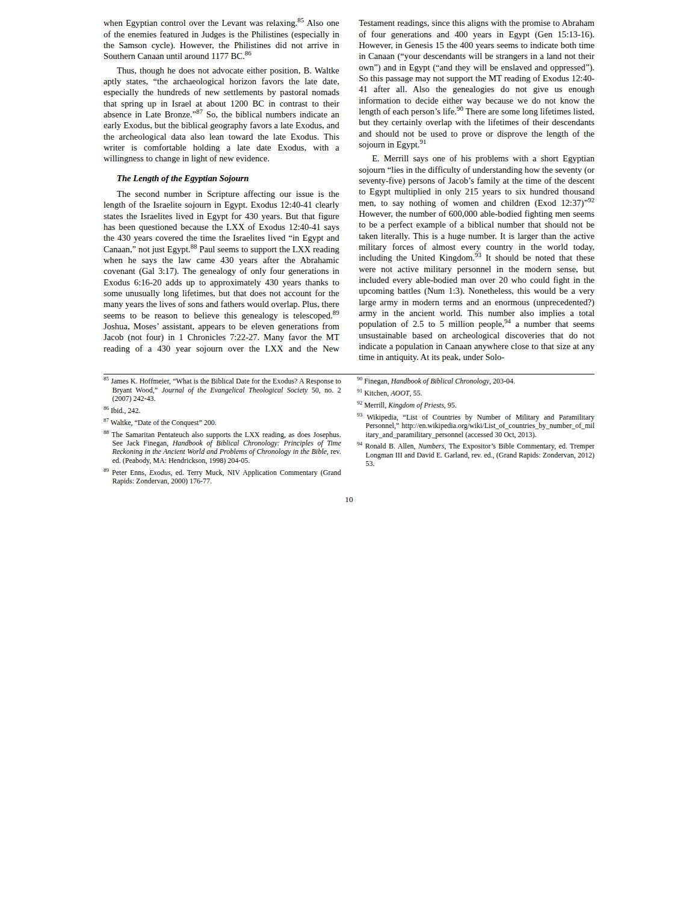when Egyptian control over the Levant was relaxing.85 Also one of the enemies featured in Judges is the Philistines (especially in the Samson cycle). However, the Philistines did not arrive in Southern Canaan until around 1177 BC.86
Thus, though he does not advocate either position, B. Waltke aptly states, “the archaeological horizon favors the late date, especially the hundreds of new settlements by pastoral nomads that spring up in Israel at about 1200 BC in contrast to their absence in Late Bronze.”87 So, the biblical numbers indicate an early Exodus, but the biblical geography favors a late Exodus, and the archeological data also lean toward the late Exodus. This writer is comfortable holding a late date Exodus, with a willingness to change in light of new evidence.
The Length of the Egyptian Sojourn
The second number in Scripture affecting our issue is the length of the Israelite sojourn in Egypt. Exodus 12:40-41 clearly states the Israelites lived in Egypt for 430 years. But that figure has been questioned because the LXX of Exodus 12:40-41 says the 430 years covered the time the Israelites lived “in Egypt and Canaan,” not just Egypt.88 Paul seems to support the LXX reading when he says the law came 430 years after the Abrahamic covenant (Gal 3:17). The genealogy of only four generations in Exodus 6:16-20 adds up to approximately 430 years thanks to some unusually long lifetimes, but that does not account for the many years the lives of sons and fathers would overlap. Plus, there seems to be reason to believe this genealogy is telescoped.89 Joshua, Moses’ assistant, appears to be eleven generations from Jacob (not four) in 1 Chronicles 7:22-27. Many favor the MT reading of a 430 year sojourn over the LXX and the New Testament readings, since this aligns with the promise to Abraham of four generations and 400 years in Egypt (Gen 15:13-16). However, in Genesis 15 the 400 years seems to indicate both time in Canaan (“your descendants will be strangers in a land not their own”) and in Egypt (“and they will be enslaved and oppressed”). So this passage may not support the MT reading of Exodus 12:40-41 after all. Also the genealogies do not give us enough information to decide either way because we do not know the length of each person’s life.90 There are some long lifetimes listed, but they certainly overlap with the lifetimes of their descendants and should not be used to prove or disprove the length of the sojourn in Egypt.91
E. Merrill says one of his problems with a short Egyptian sojourn “lies in the difficulty of understanding how the seventy (or seventy-five) persons of Jacob’s family at the time of the descent to Egypt multiplied in only 215 years to six hundred thousand men, to say nothing of women and children (Exod 12:37)”92 However, the number of 600,000 able-bodied fighting men seems to be a perfect example of a biblical number that should not be taken literally. This is a huge number. It is larger than the active military forces of almost every country in the world today, including the United Kingdom.93 It should be noted that these were not active military personnel in the modern sense, but included every able-bodied man over 20 who could fight in the upcoming battles (Num 1:3). Nonetheless, this would be a very large army in modern terms and an enormous (unprecedented?) army in the ancient world. This number also implies a total population of 2.5 to 5 million people,94 a number that seems unsustainable based on archeological discoveries that do not indicate a population in Canaan anywhere close to that size at any time in antiquity. At its peak, under Solo-
85 James K. Hoffmeier, “What is the Biblical Date for the Exodus? A Response to Bryant Wood,” Journal of the Evangelical Theological Society 50, no. 2 (2007) 242-43.
86 Ibid., 242.
87 Waltke, “Date of the Conquest” 200.
88 The Samaritan Pentateuch also supports the LXX reading, as does Josephus. See Jack Finegan, Handbook of Biblical Chronology: Principles of Time Reckoning in the Ancient World and Problems of Chronology in the Bible, rev. ed. (Peabody, MA: Hendrickson, 1998) 204-05.
89 Peter Enns, Exodus, ed. Terry Muck, NIV Application Commentary (Grand Rapids: Zondervan, 2000) 176-77.
90 Finegan, Handbook of Biblical Chronology, 203-04.
91 Kitchen, AOOT, 55.
92 Merrill, Kingdom of Priests, 95.
93 Wikipedia, “List of Countries by Number of Military and Paramilitary Personnel,” http://en.wikipedia.org/wiki/List_of_countries_by_number_of_military_and_paramilitary_personnel (accessed 30 Oct, 2013).
94 Ronald B. Allen, Numbers, The Expositor’s Bible Commentary, ed. Tremper Longman III and David E. Garland, rev. ed., (Grand Rapids: Zondervan, 2012) 53.
10